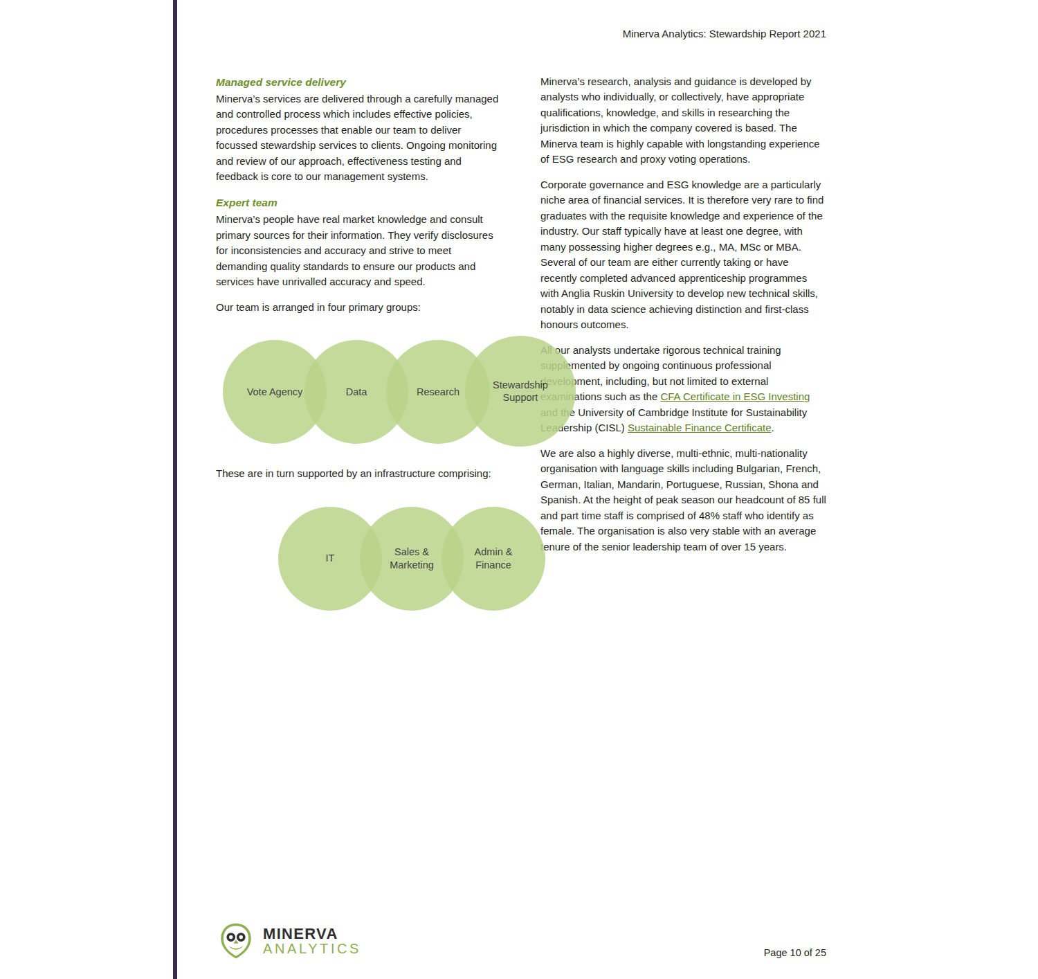Minerva Analytics: Stewardship Report 2021
Managed service delivery
Minerva’s services are delivered through a carefully managed and controlled process which includes effective policies, procedures processes that enable our team to deliver focussed stewardship services to clients. Ongoing monitoring and review of our approach, effectiveness testing and feedback is core to our management systems.
Expert team
Minerva’s people have real market knowledge and consult primary sources for their information. They verify disclosures for inconsistencies and accuracy and strive to meet demanding quality standards to ensure our products and services have unrivalled accuracy and speed.
Our team is arranged in four primary groups:
Vote Agency
Data
Research
Stewardship
Support
These are in turn supported by an infrastructure comprising:
IT
Sales &
Marketing
Admin &
Finance
Minerva’s research, analysis and guidance is developed by analysts who individually, or collectively, have appropriate qualifications, knowledge, and skills in researching the jurisdiction in which the company covered is based. The Minerva team is highly capable with longstanding experience of ESG research and proxy voting operations.
Corporate governance and ESG knowledge are a particularly niche area of financial services. It is therefore very rare to find graduates with the requisite knowledge and experience of the industry. Our staff typically have at least one degree, with many possessing higher degrees e.g., MA, MSc or MBA. Several of our team are either currently taking or have recently completed advanced apprenticeship programmes with Anglia Ruskin University to develop new technical skills, notably in data science achieving distinction and first-class honours outcomes.
All our analysts undertake rigorous technical training supplemented by ongoing continuous professional development, including, but not limited to external examinations such as the CFA Certificate in ESG Investing and the University of Cambridge Institute for Sustainability Leadership (CISL) Sustainable Finance Certificate.
We are also a highly diverse, multi-ethnic, multi-nationality organisation with language skills including Bulgarian, French, German, Italian, Mandarin, Portuguese, Russian, Shona and Spanish. At the height of peak season our headcount of 85 full and part time staff is comprised of 48% staff who identify as female. The organisation is also very stable with an average tenure of the senior leadership team of over 15 years.
MINERVA
ANALYTICS
Page 10 of 25